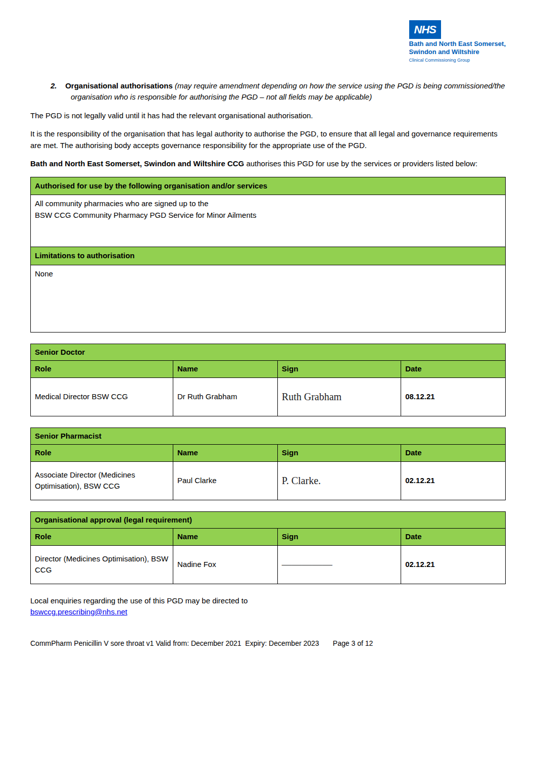NHS
Bath and North East Somerset,
Swindon and Wiltshire
Clinical Commissioning Group
2. Organisational authorisations (may require amendment depending on how the service using the PGD is being commissioned/the organisation who is responsible for authorising the PGD – not all fields may be applicable)
The PGD is not legally valid until it has had the relevant organisational authorisation.
It is the responsibility of the organisation that has legal authority to authorise the PGD, to ensure that all legal and governance requirements are met. The authorising body accepts governance responsibility for the appropriate use of the PGD.
Bath and North East Somerset, Swindon and Wiltshire CCG authorises this PGD for use by the services or providers listed below:
| Authorised for use by the following organisation and/or services |
| All community pharmacies who are signed up to the BSW CCG Community Pharmacy PGD Service for Minor Ailments |
| Limitations to authorisation |
| None |
| Senior Doctor |
| --- |
| Role | Name | Sign | Date |
| Medical Director BSW CCG | Dr Ruth Grabham | Ruth Grabham | 08.12.21 |
| Senior Pharmacist |
| --- |
| Role | Name | Sign | Date |
| Associate Director (Medicines Optimisation), BSW CCG | Paul Clarke | P. Clarke. | 02.12.21 |
| Organisational approval (legal requirement) |
| --- |
| Role | Name | Sign | Date |
| Director (Medicines Optimisation), BSW CCG | Nadine Fox | ————— | 02.12.21 |
Local enquiries regarding the use of this PGD may be directed to
bswccg.prescribing@nhs.net
CommPharm Penicillin V sore throat v1 Valid from: December 2021 Expiry: December 2023 Page 3 of 12